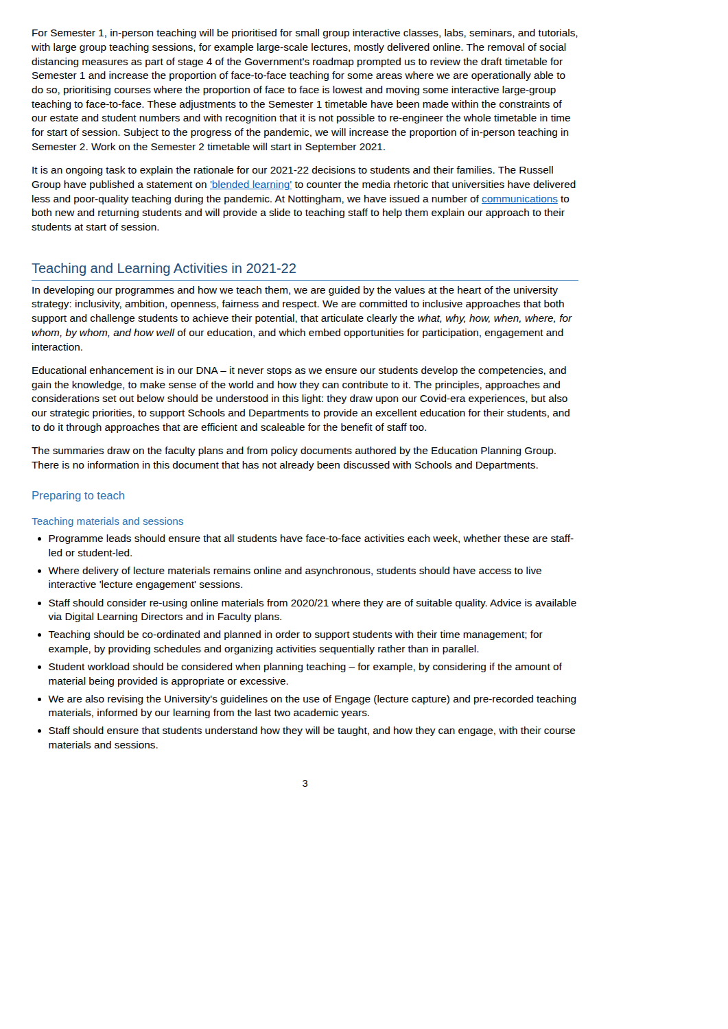For Semester 1, in-person teaching will be prioritised for small group interactive classes, labs, seminars, and tutorials, with large group teaching sessions, for example large-scale lectures, mostly delivered online. The removal of social distancing measures as part of stage 4 of the Government's roadmap prompted us to review the draft timetable for Semester 1 and increase the proportion of face-to-face teaching for some areas where we are operationally able to do so, prioritising courses where the proportion of face to face is lowest and moving some interactive large-group teaching to face-to-face. These adjustments to the Semester 1 timetable have been made within the constraints of our estate and student numbers and with recognition that it is not possible to re-engineer the whole timetable in time for start of session. Subject to the progress of the pandemic, we will increase the proportion of in-person teaching in Semester 2. Work on the Semester 2 timetable will start in September 2021.
It is an ongoing task to explain the rationale for our 2021-22 decisions to students and their families. The Russell Group have published a statement on 'blended learning' to counter the media rhetoric that universities have delivered less and poor-quality teaching during the pandemic. At Nottingham, we have issued a number of communications to both new and returning students and will provide a slide to teaching staff to help them explain our approach to their students at start of session.
Teaching and Learning Activities in 2021-22
In developing our programmes and how we teach them, we are guided by the values at the heart of the university strategy: inclusivity, ambition, openness, fairness and respect. We are committed to inclusive approaches that both support and challenge students to achieve their potential, that articulate clearly the what, why, how, when, where, for whom, by whom, and how well of our education, and which embed opportunities for participation, engagement and interaction.
Educational enhancement is in our DNA – it never stops as we ensure our students develop the competencies, and gain the knowledge, to make sense of the world and how they can contribute to it. The principles, approaches and considerations set out below should be understood in this light: they draw upon our Covid-era experiences, but also our strategic priorities, to support Schools and Departments to provide an excellent education for their students, and to do it through approaches that are efficient and scaleable for the benefit of staff too.
The summaries draw on the faculty plans and from policy documents authored by the Education Planning Group. There is no information in this document that has not already been discussed with Schools and Departments.
Preparing to teach
Teaching materials and sessions
Programme leads should ensure that all students have face-to-face activities each week, whether these are staff-led or student-led.
Where delivery of lecture materials remains online and asynchronous, students should have access to live interactive 'lecture engagement' sessions.
Staff should consider re-using online materials from 2020/21 where they are of suitable quality. Advice is available via Digital Learning Directors and in Faculty plans.
Teaching should be co-ordinated and planned in order to support students with their time management; for example, by providing schedules and organizing activities sequentially rather than in parallel.
Student workload should be considered when planning teaching – for example, by considering if the amount of material being provided is appropriate or excessive.
We are also revising the University's guidelines on the use of Engage (lecture capture) and pre-recorded teaching materials, informed by our learning from the last two academic years.
Staff should ensure that students understand how they will be taught, and how they can engage, with their course materials and sessions.
3